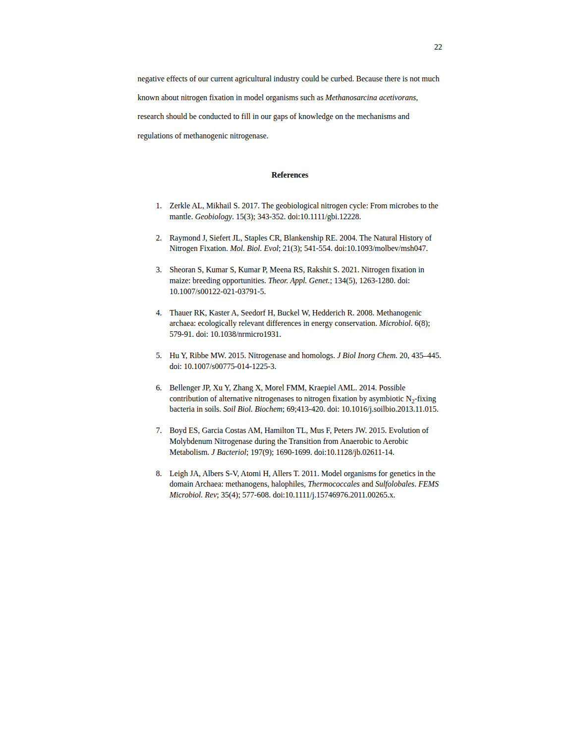22
negative effects of our current agricultural industry could be curbed. Because there is not much known about nitrogen fixation in model organisms such as Methanosarcina acetivorans, research should be conducted to fill in our gaps of knowledge on the mechanisms and regulations of methanogenic nitrogenase.
References
Zerkle AL, Mikhail S. 2017. The geobiological nitrogen cycle: From microbes to the mantle. Geobiology. 15(3); 343-352. doi:10.1111/gbi.12228.
Raymond J, Siefert JL, Staples CR, Blankenship RE. 2004. The Natural History of Nitrogen Fixation. Mol. Biol. Evol; 21(3); 541-554. doi:10.1093/molbev/msh047.
Sheoran S, Kumar S, Kumar P, Meena RS, Rakshit S. 2021. Nitrogen fixation in maize: breeding opportunities. Theor. Appl. Genet.; 134(5), 1263-1280. doi: 10.1007/s00122-021-03791-5.
Thauer RK, Kaster A, Seedorf H, Buckel W, Hedderich R. 2008. Methanogenic archaea: ecologically relevant differences in energy conservation. Microbiol. 6(8); 579-91. doi: 10.1038/nrmicro1931.
Hu Y, Ribbe MW. 2015. Nitrogenase and homologs. J Biol Inorg Chem. 20, 435–445. doi: 10.1007/s00775-014-1225-3.
Bellenger JP, Xu Y, Zhang X, Morel FMM, Kraepiel AML. 2014. Possible contribution of alternative nitrogenases to nitrogen fixation by asymbiotic N2-fixing bacteria in soils. Soil Biol. Biochem; 69;413-420. doi: 10.1016/j.soilbio.2013.11.015.
Boyd ES, Garcia Costas AM, Hamilton TL, Mus F, Peters JW. 2015. Evolution of Molybdenum Nitrogenase during the Transition from Anaerobic to Aerobic Metabolism. J Bacteriol; 197(9); 1690-1699. doi:10.1128/jb.02611-14.
Leigh JA, Albers S-V, Atomi H, Allers T. 2011. Model organisms for genetics in the domain Archaea: methanogens, halophiles, Thermococcales and Sulfolobales. FEMS Microbiol. Rev; 35(4); 577-608. doi:10.1111/j.15746976.2011.00265.x.